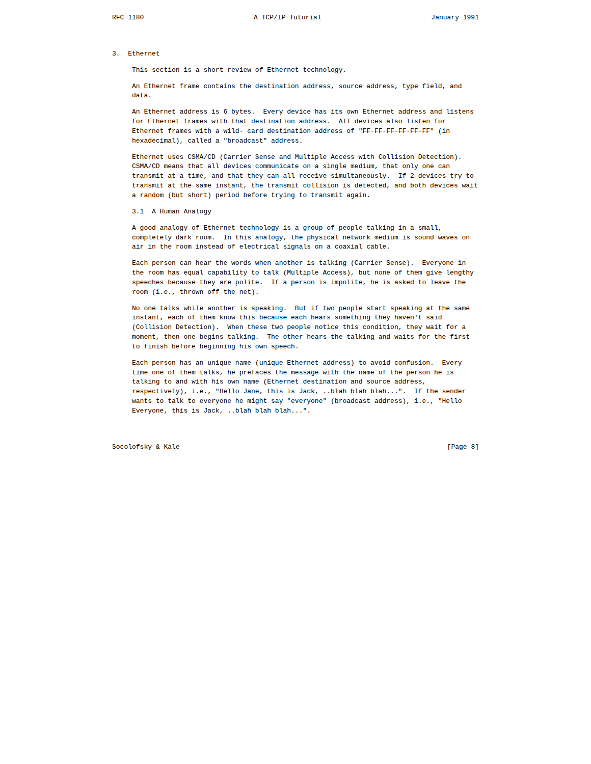RFC 1180 A TCP/IP Tutorial January 1991
3. Ethernet
This section is a short review of Ethernet technology.
An Ethernet frame contains the destination address, source address, type field, and data.
An Ethernet address is 6 bytes. Every device has its own Ethernet address and listens for Ethernet frames with that destination address. All devices also listen for Ethernet frames with a wild- card destination address of "FF-FF-FF-FF-FF-FF" (in hexadecimal), called a "broadcast" address.
Ethernet uses CSMA/CD (Carrier Sense and Multiple Access with Collision Detection). CSMA/CD means that all devices communicate on a single medium, that only one can transmit at a time, and that they can all receive simultaneously. If 2 devices try to transmit at the same instant, the transmit collision is detected, and both devices wait a random (but short) period before trying to transmit again.
3.1 A Human Analogy
A good analogy of Ethernet technology is a group of people talking in a small, completely dark room. In this analogy, the physical network medium is sound waves on air in the room instead of electrical signals on a coaxial cable.
Each person can hear the words when another is talking (Carrier Sense). Everyone in the room has equal capability to talk (Multiple Access), but none of them give lengthy speeches because they are polite. If a person is impolite, he is asked to leave the room (i.e., thrown off the net).
No one talks while another is speaking. But if two people start speaking at the same instant, each of them know this because each hears something they haven't said (Collision Detection). When these two people notice this condition, they wait for a moment, then one begins talking. The other hears the talking and waits for the first to finish before beginning his own speech.
Each person has an unique name (unique Ethernet address) to avoid confusion. Every time one of them talks, he prefaces the message with the name of the person he is talking to and with his own name (Ethernet destination and source address, respectively), i.e., "Hello Jane, this is Jack, ..blah blah blah...". If the sender wants to talk to everyone he might say "everyone" (broadcast address), i.e., "Hello Everyone, this is Jack, ..blah blah blah...".
Socolofsky & Kale [Page 8]